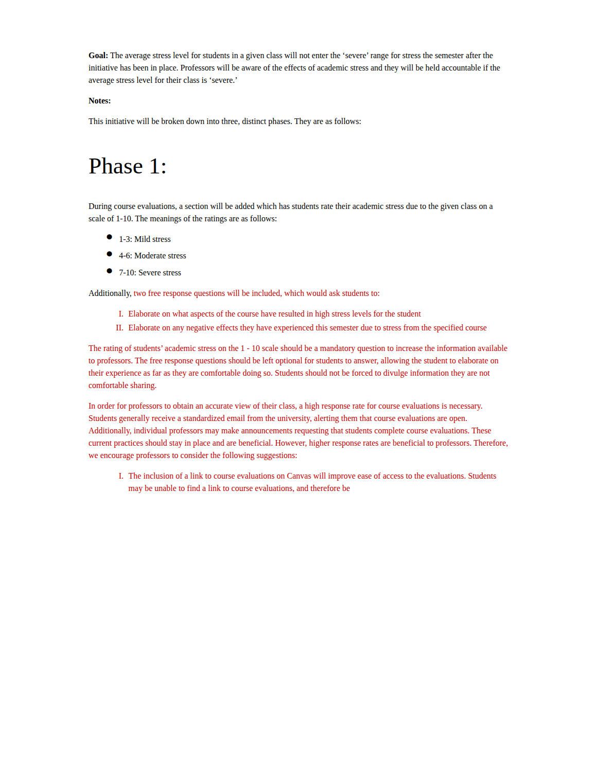Goal: The average stress level for students in a given class will not enter the ‘severe’ range for stress the semester after the initiative has been in place. Professors will be aware of the effects of academic stress and they will be held accountable if the average stress level for their class is ‘severe.’
Notes:
This initiative will be broken down into three, distinct phases. They are as follows:
Phase 1:
During course evaluations, a section will be added which has students rate their academic stress due to the given class on a scale of 1-10. The meanings of the ratings are as follows:
1-3: Mild stress
4-6: Moderate stress
7-10: Severe stress
Additionally, two free response questions will be included, which would ask students to:
Elaborate on what aspects of the course have resulted in high stress levels for the student
Elaborate on any negative effects they have experienced this semester due to stress from the specified course
The rating of students’ academic stress on the 1 - 10 scale should be a mandatory question to increase the information available to professors. The free response questions should be left optional for students to answer, allowing the student to elaborate on their experience as far as they are comfortable doing so. Students should not be forced to divulge information they are not comfortable sharing.
In order for professors to obtain an accurate view of their class, a high response rate for course evaluations is necessary. Students generally receive a standardized email from the university, alerting them that course evaluations are open. Additionally, individual professors may make announcements requesting that students complete course evaluations. These current practices should stay in place and are beneficial. However, higher response rates are beneficial to professors. Therefore, we encourage professors to consider the following suggestions:
The inclusion of a link to course evaluations on Canvas will improve ease of access to the evaluations. Students may be unable to find a link to course evaluations, and therefore be